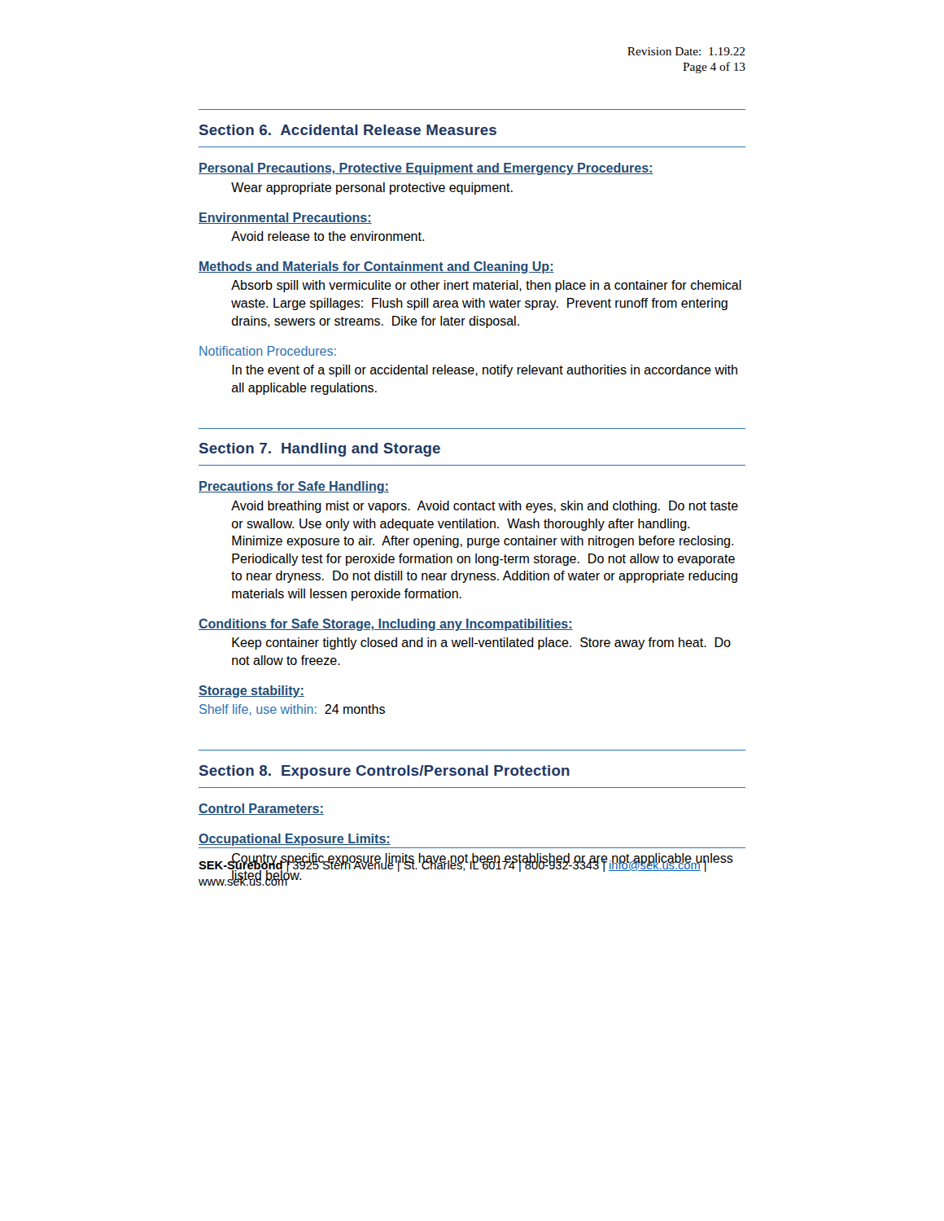Revision Date: 1.19.22
Page 4 of 13
Section 6. Accidental Release Measures
Personal Precautions, Protective Equipment and Emergency Procedures:
Wear appropriate personal protective equipment.
Environmental Precautions:
Avoid release to the environment.
Methods and Materials for Containment and Cleaning Up:
Absorb spill with vermiculite or other inert material, then place in a container for chemical waste. Large spillages: Flush spill area with water spray. Prevent runoff from entering drains, sewers or streams. Dike for later disposal.
Notification Procedures:
In the event of a spill or accidental release, notify relevant authorities in accordance with all applicable regulations.
Section 7. Handling and Storage
Precautions for Safe Handling:
Avoid breathing mist or vapors. Avoid contact with eyes, skin and clothing. Do not taste or swallow. Use only with adequate ventilation. Wash thoroughly after handling. Minimize exposure to air. After opening, purge container with nitrogen before reclosing. Periodically test for peroxide formation on long-term storage. Do not allow to evaporate to near dryness. Do not distill to near dryness. Addition of water or appropriate reducing materials will lessen peroxide formation.
Conditions for Safe Storage, Including any Incompatibilities:
Keep container tightly closed and in a well-ventilated place. Store away from heat. Do not allow to freeze.
Storage stability:
Shelf life, use within: 24 months
Section 8. Exposure Controls/Personal Protection
Control Parameters:
Occupational Exposure Limits:
Country specific exposure limits have not been established or are not applicable unless listed below.
SEK-Surebond | 3925 Stern Avenue | St. Charles, IL 60174 | 800-932-3343 | info@sek.us.com | www.sek.us.com